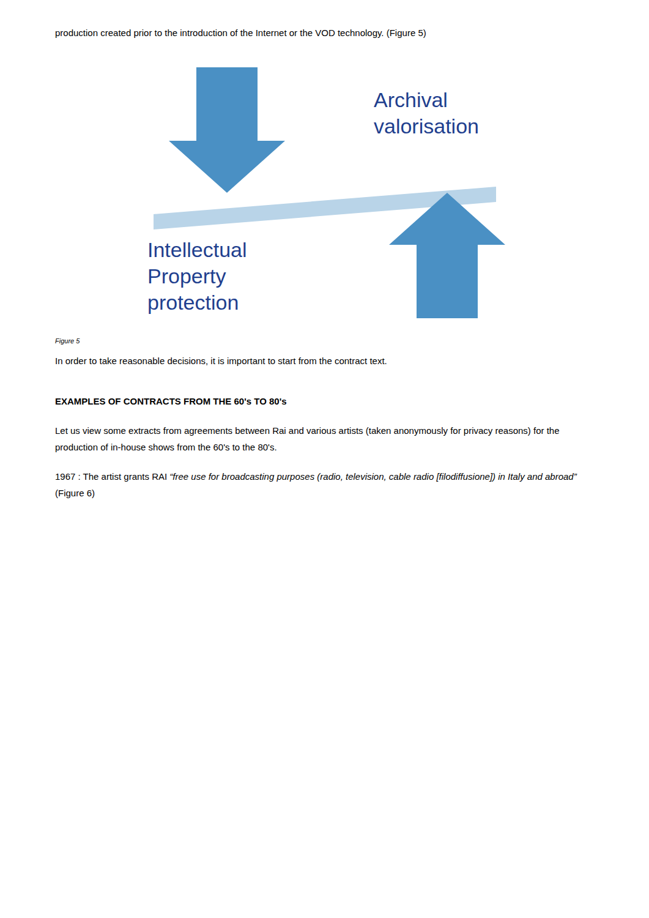production created prior to the introduction of the Internet or the VOD technology. (Figure 5)
Archival valorisation Intellectual Property protection
Figure 5
In order to take reasonable decisions, it is important to start from the contract text.
EXAMPLES OF CONTRACTS FROM THE 60's TO 80's
Let us view some extracts from agreements between Rai and various artists (taken anonymously for privacy reasons) for the production of in-house shows from the 60's to the 80's.
1967 : The artist grants RAI “free use for broadcasting purposes (radio, television, cable radio [filodiffusione]) in Italy and abroad” (Figure 6)